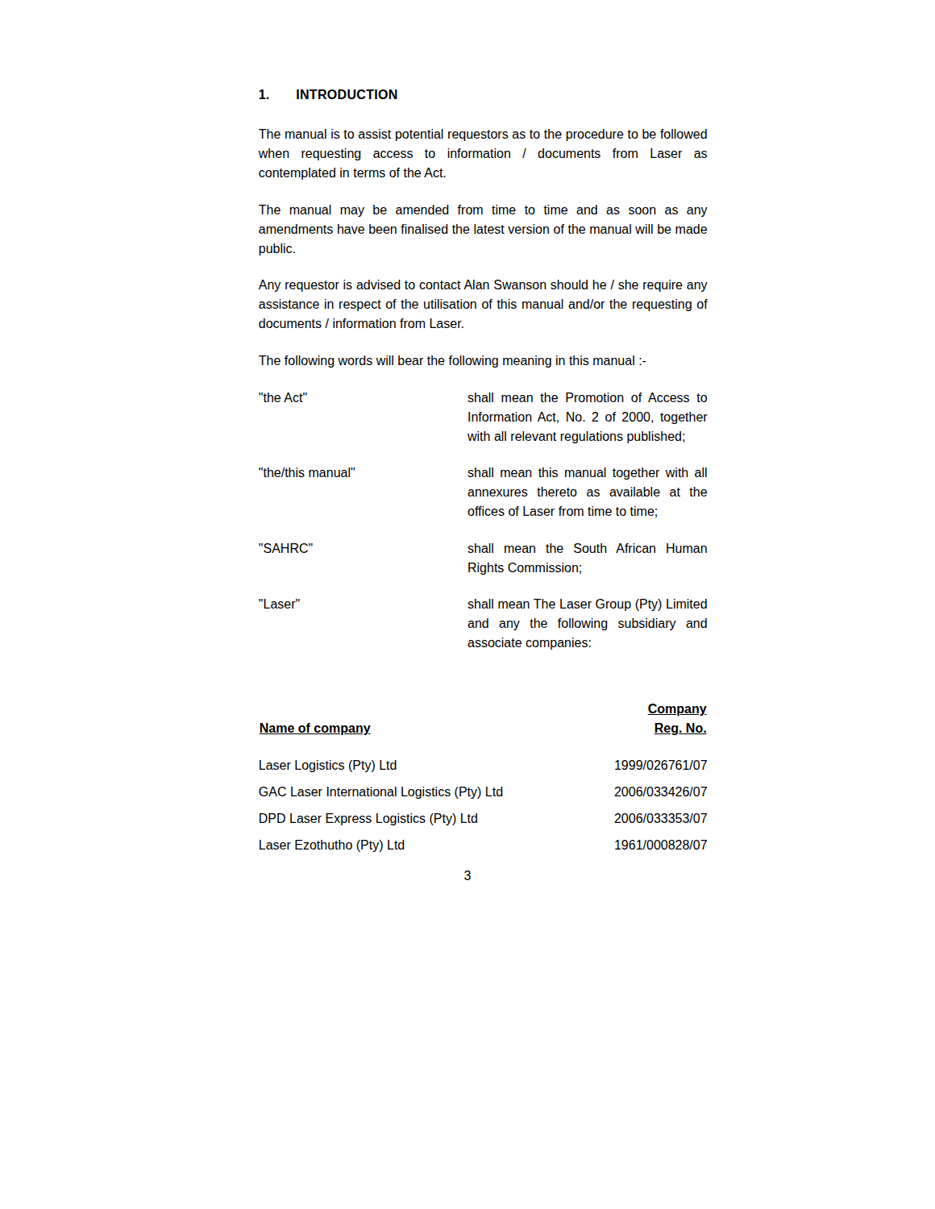1. INTRODUCTION
The manual is to assist potential requestors as to the procedure to be followed when requesting access to information / documents from Laser as contemplated in terms of the Act.
The manual may be amended from time to time and as soon as any amendments have been finalised the latest version of the manual will be made public.
Any requestor is advised to contact Alan Swanson should he / she require any assistance in respect of the utilisation of this manual and/or the requesting of documents / information from Laser.
The following words will bear the following meaning in this manual :-
| "the Act" | shall mean the Promotion of Access to Information Act, No. 2 of 2000, together with all relevant regulations published; |
| "the/this manual" | shall mean this manual together with all annexures thereto as available at the offices of Laser from time to time; |
| "SAHRC" | shall mean the South African Human Rights Commission; |
| "Laser" | shall mean The Laser Group (Pty) Limited and any the following subsidiary and associate companies: |
| Name of company | Company Reg. No. |
| --- | --- |
| Laser Logistics (Pty) Ltd | 1999/026761/07 |
| GAC Laser International Logistics (Pty) Ltd | 2006/033426/07 |
| DPD Laser Express Logistics (Pty) Ltd | 2006/033353/07 |
| Laser Ezothutho (Pty) Ltd | 1961/000828/07 |
3